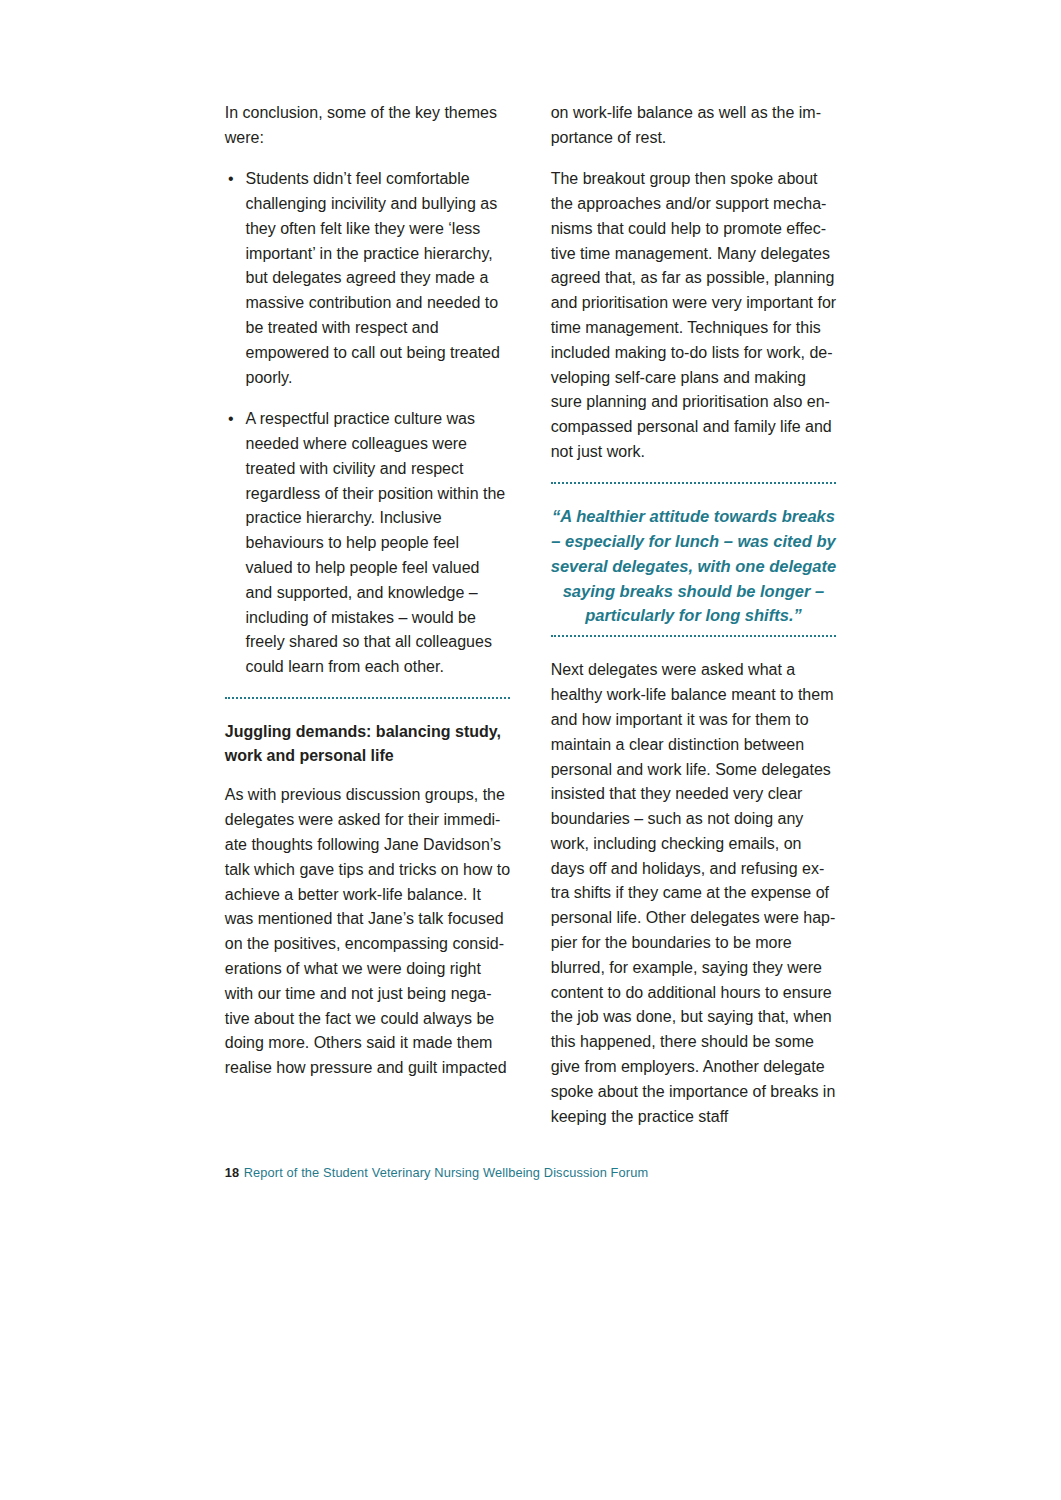In conclusion, some of the key themes were:
Students didn’t feel comfortable challenging incivility and bullying as they often felt like they were ‘less important’ in the practice hierarchy, but delegates agreed they made a massive contribution and needed to be treated with respect and empowered to call out being treated poorly.
A respectful practice culture was needed where colleagues were treated with civility and respect regardless of their position within the practice hierarchy. Inclusive behaviours to help people feel valued to help people feel valued and supported, and knowledge – including of mistakes – would be freely shared so that all colleagues could learn from each other.
Juggling demands: balancing study, work and personal life
As with previous discussion groups, the delegates were asked for their immediate thoughts following Jane Davidson’s talk which gave tips and tricks on how to achieve a better work-life balance. It was mentioned that Jane’s talk focused on the positives, encompassing considerations of what we were doing right with our time and not just being negative about the fact we could always be doing more. Others said it made them realise how pressure and guilt impacted on work-life balance as well as the importance of rest.
The breakout group then spoke about the approaches and/or support mechanisms that could help to promote effective time management. Many delegates agreed that, as far as possible, planning and prioritisation were very important for time management. Techniques for this included making to-do lists for work, developing self-care plans and making sure planning and prioritisation also encompassed personal and family life and not just work.
“A healthier attitude towards breaks – especially for lunch – was cited by several delegates, with one delegate saying breaks should be longer – particularly for long shifts.”
Next delegates were asked what a healthy work-life balance meant to them and how important it was for them to maintain a clear distinction between personal and work life. Some delegates insisted that they needed very clear boundaries – such as not doing any work, including checking emails, on days off and holidays, and refusing extra shifts if they came at the expense of personal life. Other delegates were happier for the boundaries to be more blurred, for example, saying they were content to do additional hours to ensure the job was done, but saying that, when this happened, there should be some give from employers. Another delegate spoke about the importance of breaks in keeping the practice staff
18 Report of the Student Veterinary Nursing Wellbeing Discussion Forum